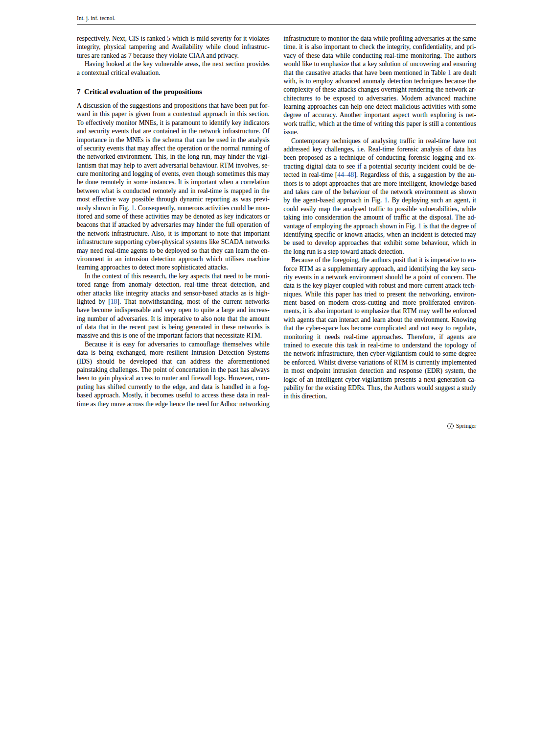Int. j. inf. tecnol.
respectively. Next, CIS is ranked 5 which is mild severity for it violates integrity, physical tampering and Availability while cloud infrastructures are ranked as 7 because they violate CIAA and privacy.
Having looked at the key vulnerable areas, the next section provides a contextual critical evaluation.
7 Critical evaluation of the propositions
A discussion of the suggestions and propositions that have been put forward in this paper is given from a contextual approach in this section. To effectively monitor MNEs, it is paramount to identify key indicators and security events that are contained in the network infrastructure. Of importance in the MNEs is the schema that can be used in the analysis of security events that may affect the operation or the normal running of the networked environment. This, in the long run, may hinder the vigilantism that may help to avert adversarial behaviour. RTM involves, secure monitoring and logging of events, even though sometimes this may be done remotely in some instances. It is important when a correlation between what is conducted remotely and in real-time is mapped in the most effective way possible through dynamic reporting as was previously shown in Fig. 1. Consequently, numerous activities could be monitored and some of these activities may be denoted as key indicators or beacons that if attacked by adversaries may hinder the full operation of the network infrastructure. Also, it is important to note that important infrastructure supporting cyber-physical systems like SCADA networks may need real-time agents to be deployed so that they can learn the environment in an intrusion detection approach which utilises machine learning approaches to detect more sophisticated attacks.
In the context of this research, the key aspects that need to be monitored range from anomaly detection, real-time threat detection, and other attacks like integrity attacks and sensor-based attacks as is highlighted by [18]. That notwithstanding, most of the current networks have become indispensable and very open to quite a large and increasing number of adversaries. It is imperative to also note that the amount of data that in the recent past is being generated in these networks is massive and this is one of the important factors that necessitate RTM.
Because it is easy for adversaries to camouflage themselves while data is being exchanged, more resilient Intrusion Detection Systems (IDS) should be developed that can address the aforementioned painstaking challenges. The point of concertation in the past has always been to gain physical access to router and firewall logs. However, computing has shifted currently to the edge, and data is handled in a fog-based approach. Mostly, it becomes useful to access these data in real-time as they move across the edge hence the need for Adhoc networking infrastructure to monitor the data while profiling adversaries at the same time. it is also important to check the integrity, confidentiality, and privacy of these data while conducting real-time monitoring. The authors would like to emphasize that a key solution of uncovering and ensuring that the causative attacks that have been mentioned in Table 1 are dealt with, is to employ advanced anomaly detection techniques because the complexity of these attacks changes overnight rendering the network architectures to be exposed to adversaries. Modern advanced machine learning approaches can help one detect malicious activities with some degree of accuracy. Another important aspect worth exploring is network traffic, which at the time of writing this paper is still a contentious issue.
Contemporary techniques of analysing traffic in real-time have not addressed key challenges, i.e. Real-time forensic analysis of data has been proposed as a technique of conducting forensic logging and extracting digital data to see if a potential security incident could be detected in real-time [44–48]. Regardless of this, a suggestion by the authors is to adopt approaches that are more intelligent, knowledge-based and takes care of the behaviour of the network environment as shown by the agent-based approach in Fig. 1. By deploying such an agent, it could easily map the analysed traffic to possible vulnerabilities, while taking into consideration the amount of traffic at the disposal. The advantage of employing the approach shown in Fig. 1 is that the degree of identifying specific or known attacks, when an incident is detected may be used to develop approaches that exhibit some behaviour, which in the long run is a step toward attack detection.
Because of the foregoing, the authors posit that it is imperative to enforce RTM as a supplementary approach, and identifying the key security events in a network environment should be a point of concern. The data is the key player coupled with robust and more current attack techniques. While this paper has tried to present the networking, environment based on modern cross-cutting and more proliferated environments, it is also important to emphasize that RTM may well be enforced with agents that can interact and learn about the environment. Knowing that the cyber-space has become complicated and not easy to regulate, monitoring it needs real-time approaches. Therefore, if agents are trained to execute this task in real-time to understand the topology of the network infrastructure, then cyber-vigilantism could to some degree be enforced. Whilst diverse variations of RTM is currently implemented in most endpoint intrusion detection and response (EDR) system, the logic of an intelligent cyber-vigilantism presents a next-generation capability for the existing EDRs. Thus, the Authors would suggest a study in this direction,
Springer